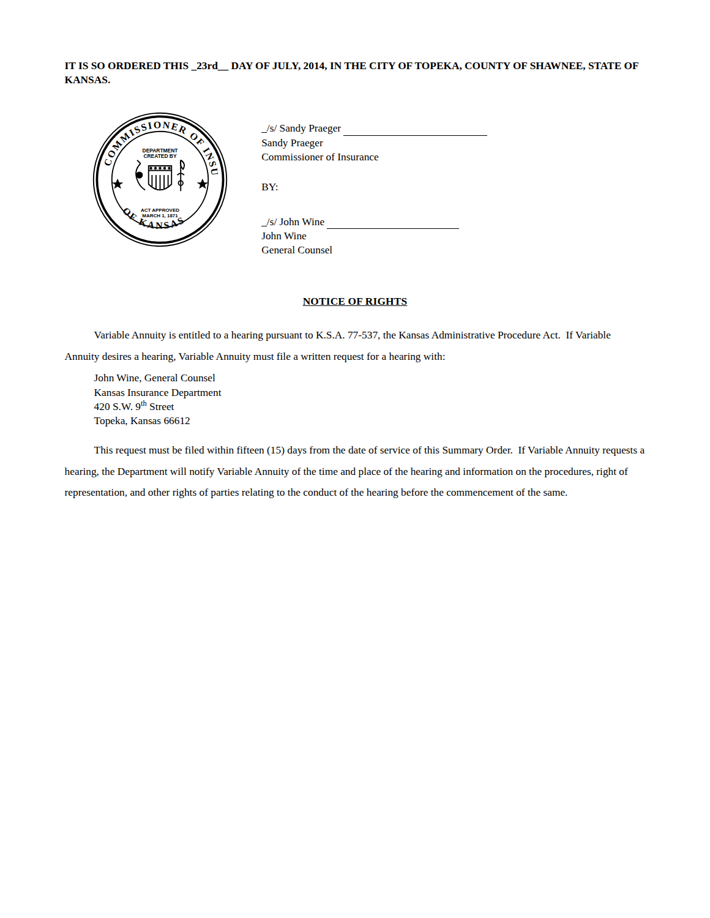IT IS SO ORDERED THIS _23rd__ DAY OF JULY, 2014, IN THE CITY OF TOPEKA, COUNTY OF SHAWNEE, STATE OF KANSAS.
COMMISSIONER OF INSURANCE OF KANSAS DEPARTMENT CREATED BY ACT APPROVED MARCH 1, 1871
_/s/ Sandy Praeger
Sandy Praeger
Commissioner of Insurance
BY:
_/s/ John Wine
John Wine
General Counsel
NOTICE OF RIGHTS
Variable Annuity is entitled to a hearing pursuant to K.S.A. 77-537, the Kansas Administrative Procedure Act. If Variable Annuity desires a hearing, Variable Annuity must file a written request for a hearing with:
John Wine, General Counsel
Kansas Insurance Department
420 S.W. 9th Street
Topeka, Kansas 66612
This request must be filed within fifteen (15) days from the date of service of this Summary Order. If Variable Annuity requests a hearing, the Department will notify Variable Annuity of the time and place of the hearing and information on the procedures, right of representation, and other rights of parties relating to the conduct of the hearing before the commencement of the same.